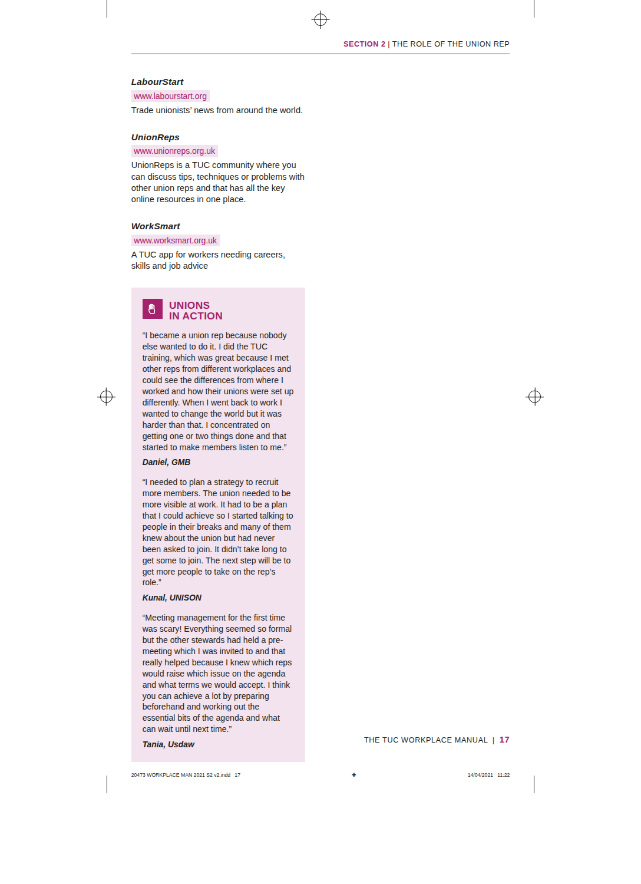SECTION 2|THE ROLE OF THE UNION REP
LabourStart
www.labourstart.org
Trade unionists’ news from around the world.
UnionReps
www.unionreps.org.uk
UnionReps is a TUC community where you can discuss tips, techniques or problems with other union reps and that has all the key online resources in one place.
WorkSmart
www.worksmart.org.uk
A TUC app for workers needing careers, skills and job advice
UNIONS
IN ACTION
“I became a union rep because nobody else wanted to do it. I did the TUC training, which was great because I met other reps from different workplaces and could see the differences from where I worked and how their unions were set up differently. When I went back to work I wanted to change the world but it was harder than that. I concentrated on getting one or two things done and that started to make members listen to me.”
Daniel, GMB
“I needed to plan a strategy to recruit more members. The union needed to be more visible at work. It had to be a plan that I could achieve so I started talking to people in their breaks and many of them knew about the union but had never been asked to join. It didn’t take long to get some to join. The next step will be to get more people to take on the rep’s role.”
Kunal, UNISON
“Meeting management for the first time was scary! Everything seemed so formal but the other stewards had held a pre-meeting which I was invited to and that really helped because I knew which reps would raise which issue on the agenda and what terms we would accept. I think you can achieve a lot by preparing beforehand and working out the essential bits of the agenda and what can wait until next time.”
Tania, Usdaw
THE TUC WORKPLACE MANUAL | 17
20473 WORKPLACE MAN 2021 S2 v2.indd 17 ✚ 14/04/2021 11:22